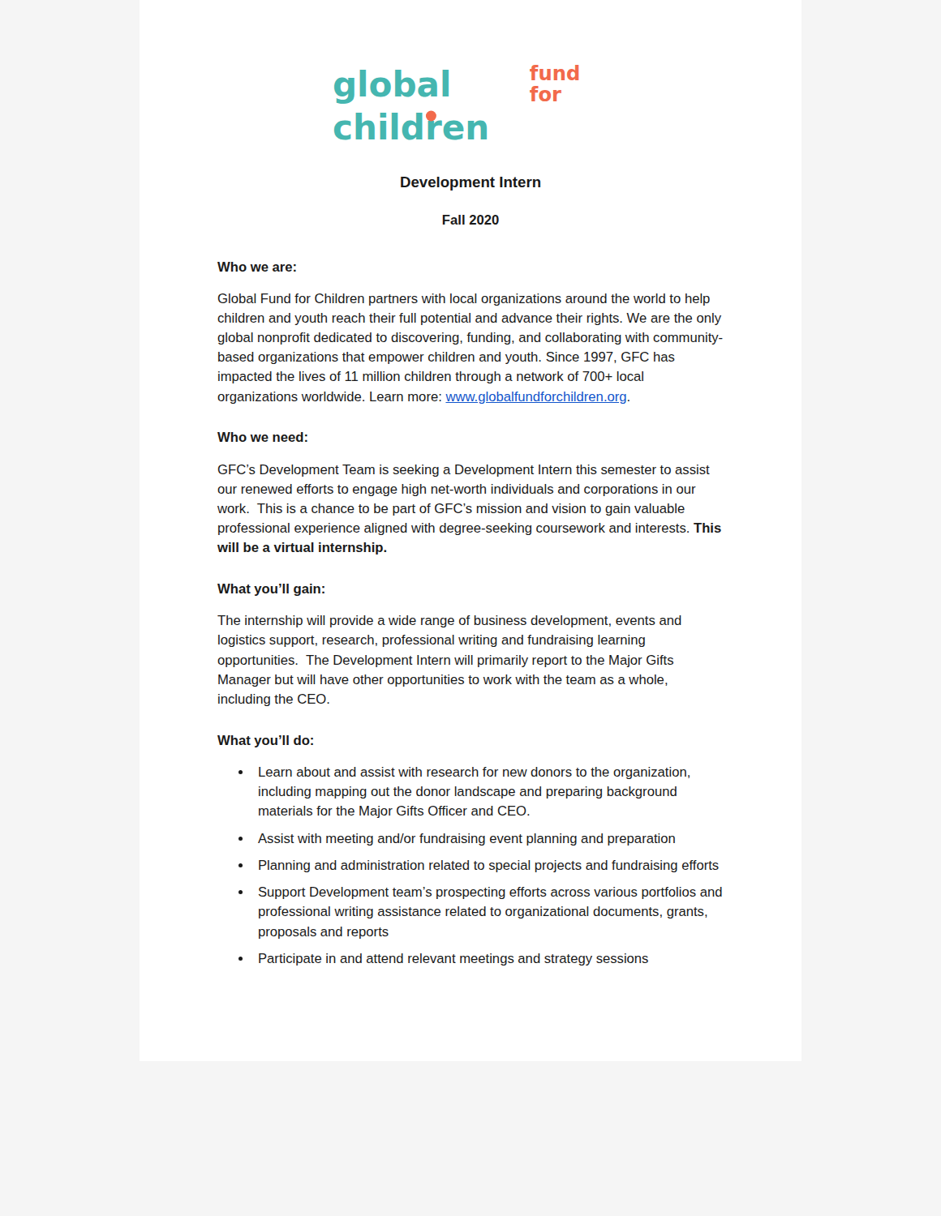Development Intern
Fall 2020
Who we are:
Global Fund for Children partners with local organizations around the world to help children and youth reach their full potential and advance their rights. We are the only global nonprofit dedicated to discovering, funding, and collaborating with community-based organizations that empower children and youth. Since 1997, GFC has impacted the lives of 11 million children through a network of 700+ local organizations worldwide. Learn more: www.globalfundforchildren.org.
Who we need:
GFC’s Development Team is seeking a Development Intern this semester to assist our renewed efforts to engage high net-worth individuals and corporations in our work. This is a chance to be part of GFC’s mission and vision to gain valuable professional experience aligned with degree-seeking coursework and interests. This will be a virtual internship.
What you’ll gain:
The internship will provide a wide range of business development, events and logistics support, research, professional writing and fundraising learning opportunities. The Development Intern will primarily report to the Major Gifts Manager but will have other opportunities to work with the team as a whole, including the CEO.
What you’ll do:
Learn about and assist with research for new donors to the organization, including mapping out the donor landscape and preparing background materials for the Major Gifts Officer and CEO.
Assist with meeting and/or fundraising event planning and preparation
Planning and administration related to special projects and fundraising efforts
Support Development team’s prospecting efforts across various portfolios and professional writing assistance related to organizational documents, grants, proposals and reports
Participate in and attend relevant meetings and strategy sessions